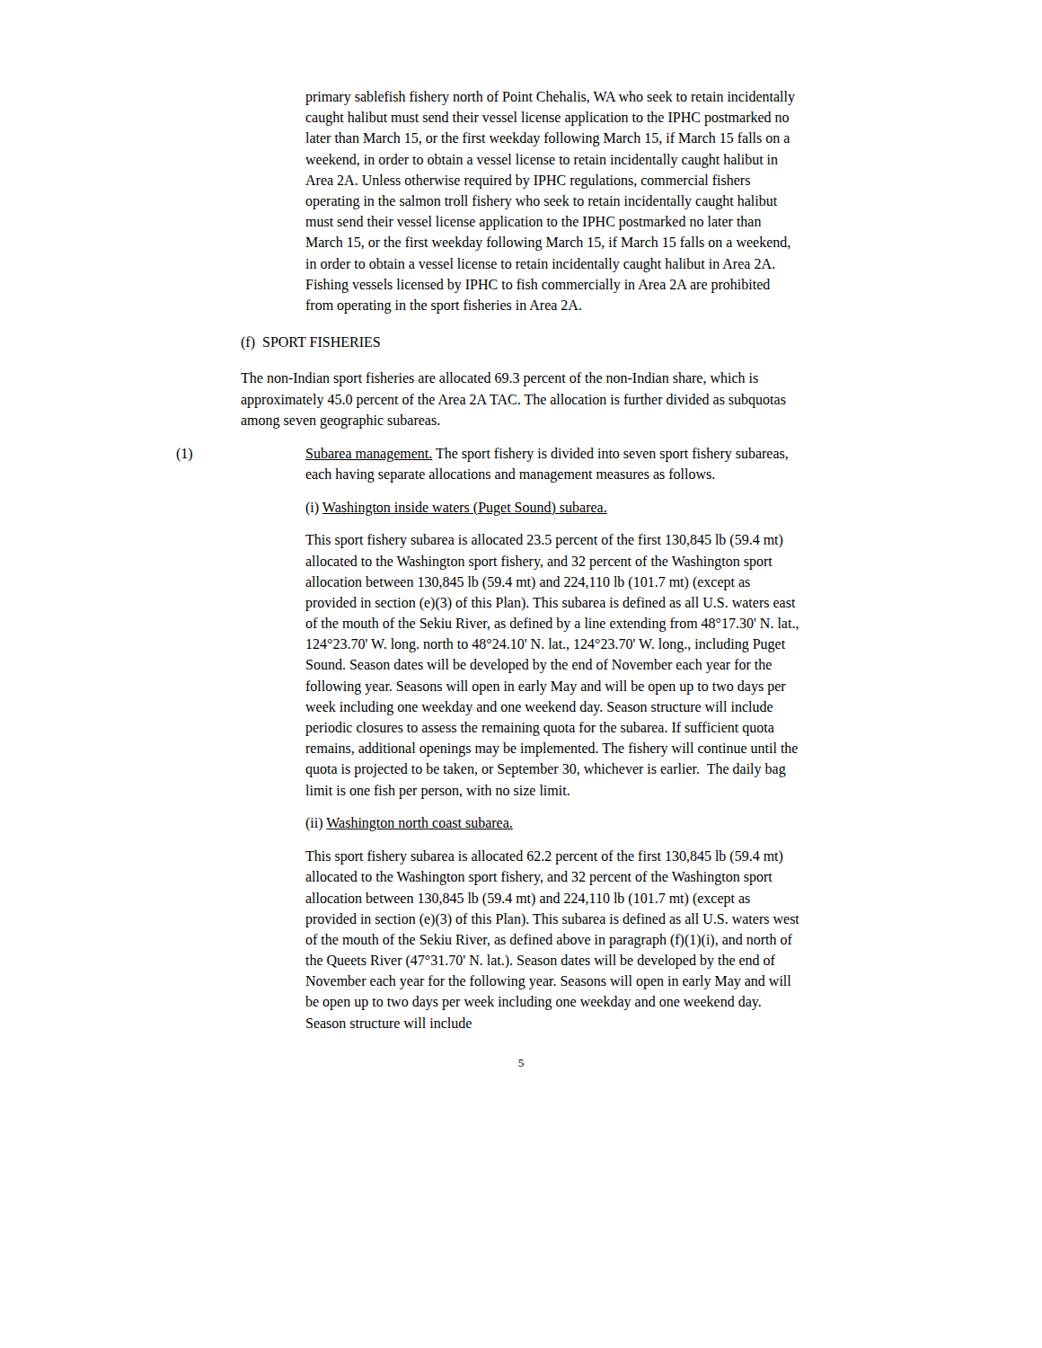primary sablefish fishery north of Point Chehalis, WA who seek to retain incidentally caught halibut must send their vessel license application to the IPHC postmarked no later than March 15, or the first weekday following March 15, if March 15 falls on a weekend, in order to obtain a vessel license to retain incidentally caught halibut in Area 2A. Unless otherwise required by IPHC regulations, commercial fishers operating in the salmon troll fishery who seek to retain incidentally caught halibut must send their vessel license application to the IPHC postmarked no later than March 15, or the first weekday following March 15, if March 15 falls on a weekend, in order to obtain a vessel license to retain incidentally caught halibut in Area 2A. Fishing vessels licensed by IPHC to fish commercially in Area 2A are prohibited from operating in the sport fisheries in Area 2A.
(f) SPORT FISHERIES
The non-Indian sport fisheries are allocated 69.3 percent of the non-Indian share, which is approximately 45.0 percent of the Area 2A TAC. The allocation is further divided as subquotas among seven geographic subareas.
(1) Subarea management. The sport fishery is divided into seven sport fishery subareas, each having separate allocations and management measures as follows.
(i) Washington inside waters (Puget Sound) subarea.
This sport fishery subarea is allocated 23.5 percent of the first 130,845 lb (59.4 mt) allocated to the Washington sport fishery, and 32 percent of the Washington sport allocation between 130,845 lb (59.4 mt) and 224,110 lb (101.7 mt) (except as provided in section (e)(3) of this Plan). This subarea is defined as all U.S. waters east of the mouth of the Sekiu River, as defined by a line extending from 48°17.30' N. lat., 124°23.70' W. long. north to 48°24.10' N. lat., 124°23.70' W. long., including Puget Sound. Season dates will be developed by the end of November each year for the following year. Seasons will open in early May and will be open up to two days per week including one weekday and one weekend day. Season structure will include periodic closures to assess the remaining quota for the subarea. If sufficient quota remains, additional openings may be implemented. The fishery will continue until the quota is projected to be taken, or September 30, whichever is earlier. The daily bag limit is one fish per person, with no size limit.
(ii) Washington north coast subarea.
This sport fishery subarea is allocated 62.2 percent of the first 130,845 lb (59.4 mt) allocated to the Washington sport fishery, and 32 percent of the Washington sport allocation between 130,845 lb (59.4 mt) and 224,110 lb (101.7 mt) (except as provided in section (e)(3) of this Plan). This subarea is defined as all U.S. waters west of the mouth of the Sekiu River, as defined above in paragraph (f)(1)(i), and north of the Queets River (47°31.70' N. lat.). Season dates will be developed by the end of November each year for the following year. Seasons will open in early May and will be open up to two days per week including one weekday and one weekend day. Season structure will include
5